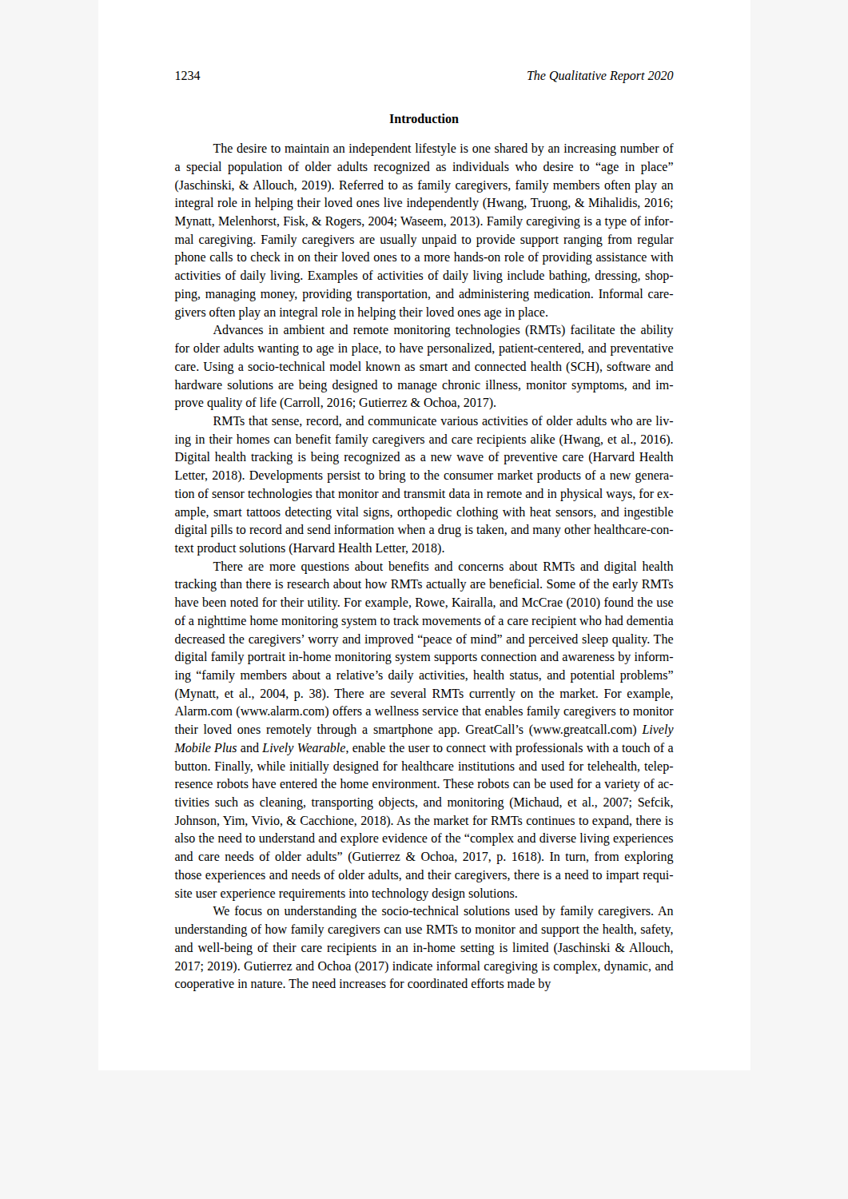1234 The Qualitative Report 2020
Introduction
The desire to maintain an independent lifestyle is one shared by an increasing number of a special population of older adults recognized as individuals who desire to “age in place” (Jaschinski, & Allouch, 2019). Referred to as family caregivers, family members often play an integral role in helping their loved ones live independently (Hwang, Truong, & Mihalidis, 2016; Mynatt, Melenhorst, Fisk, & Rogers, 2004; Waseem, 2013). Family caregiving is a type of informal caregiving. Family caregivers are usually unpaid to provide support ranging from regular phone calls to check in on their loved ones to a more hands-on role of providing assistance with activities of daily living. Examples of activities of daily living include bathing, dressing, shopping, managing money, providing transportation, and administering medication. Informal caregivers often play an integral role in helping their loved ones age in place.
Advances in ambient and remote monitoring technologies (RMTs) facilitate the ability for older adults wanting to age in place, to have personalized, patient-centered, and preventative care. Using a socio-technical model known as smart and connected health (SCH), software and hardware solutions are being designed to manage chronic illness, monitor symptoms, and improve quality of life (Carroll, 2016; Gutierrez & Ochoa, 2017).
RMTs that sense, record, and communicate various activities of older adults who are living in their homes can benefit family caregivers and care recipients alike (Hwang, et al., 2016). Digital health tracking is being recognized as a new wave of preventive care (Harvard Health Letter, 2018). Developments persist to bring to the consumer market products of a new generation of sensor technologies that monitor and transmit data in remote and in physical ways, for example, smart tattoos detecting vital signs, orthopedic clothing with heat sensors, and ingestible digital pills to record and send information when a drug is taken, and many other healthcare-context product solutions (Harvard Health Letter, 2018).
There are more questions about benefits and concerns about RMTs and digital health tracking than there is research about how RMTs actually are beneficial. Some of the early RMTs have been noted for their utility. For example, Rowe, Kairalla, and McCrae (2010) found the use of a nighttime home monitoring system to track movements of a care recipient who had dementia decreased the caregivers’ worry and improved “peace of mind” and perceived sleep quality. The digital family portrait in-home monitoring system supports connection and awareness by informing “family members about a relative’s daily activities, health status, and potential problems” (Mynatt, et al., 2004, p. 38). There are several RMTs currently on the market. For example, Alarm.com (www.alarm.com) offers a wellness service that enables family caregivers to monitor their loved ones remotely through a smartphone app. GreatCall’s (www.greatcall.com) Lively Mobile Plus and Lively Wearable, enable the user to connect with professionals with a touch of a button. Finally, while initially designed for healthcare institutions and used for telehealth, telepresence robots have entered the home environment. These robots can be used for a variety of activities such as cleaning, transporting objects, and monitoring (Michaud, et al., 2007; Sefcik, Johnson, Yim, Vivio, & Cacchione, 2018). As the market for RMTs continues to expand, there is also the need to understand and explore evidence of the “complex and diverse living experiences and care needs of older adults” (Gutierrez & Ochoa, 2017, p. 1618). In turn, from exploring those experiences and needs of older adults, and their caregivers, there is a need to impart requisite user experience requirements into technology design solutions.
We focus on understanding the socio-technical solutions used by family caregivers. An understanding of how family caregivers can use RMTs to monitor and support the health, safety, and well-being of their care recipients in an in-home setting is limited (Jaschinski & Allouch, 2017; 2019). Gutierrez and Ochoa (2017) indicate informal caregiving is complex, dynamic, and cooperative in nature. The need increases for coordinated efforts made by